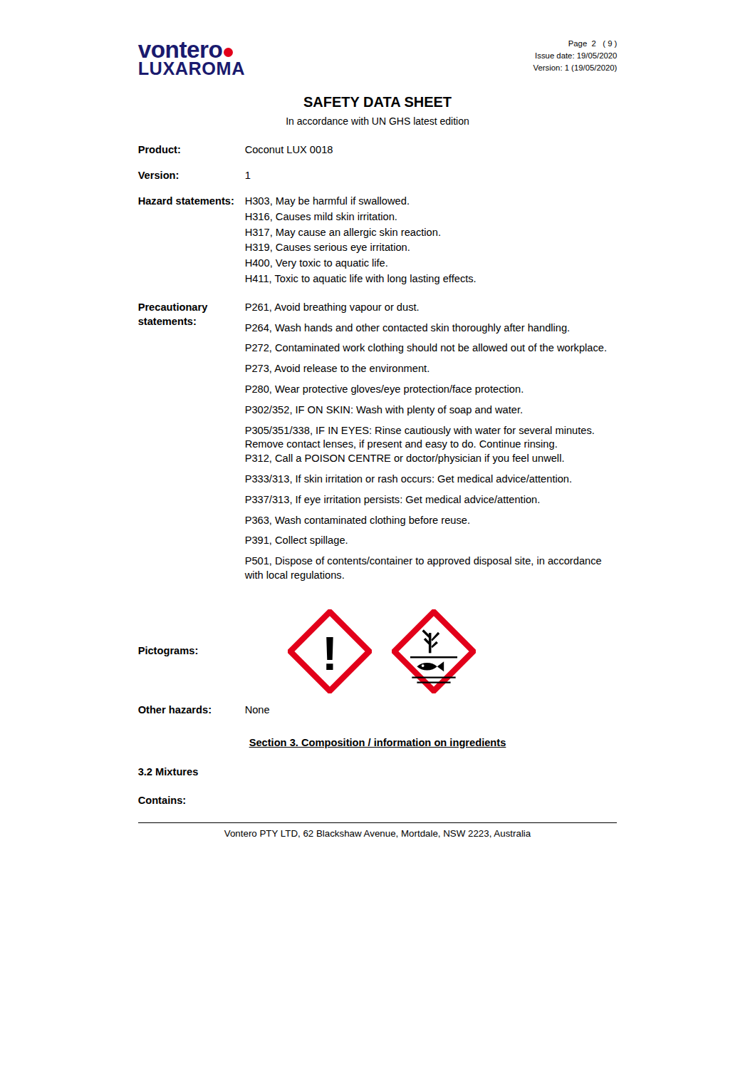vontero
LUXAROMA
Page 2 ( 9 )
Issue date: 19/05/2020
Version: 1 (19/05/2020)
SAFETY DATA SHEET
In accordance with UN GHS latest edition
Product:
Coconut LUX 0018
Version:
1
Hazard statements:
H303, May be harmful if swallowed.
H316, Causes mild skin irritation.
H317, May cause an allergic skin reaction.
H319, Causes serious eye irritation.
H400, Very toxic to aquatic life.
H411, Toxic to aquatic life with long lasting effects.
Precautionary statements:
P261, Avoid breathing vapour or dust.
P264, Wash hands and other contacted skin thoroughly after handling.
P272, Contaminated work clothing should not be allowed out of the workplace.
P273, Avoid release to the environment.
P280, Wear protective gloves/eye protection/face protection.
P302/352, IF ON SKIN: Wash with plenty of soap and water.
P305/351/338, IF IN EYES: Rinse cautiously with water for several minutes. Remove contact lenses, if present and easy to do. Continue rinsing.
P312, Call a POISON CENTRE or doctor/physician if you feel unwell.
P333/313, If skin irritation or rash occurs: Get medical advice/attention.
P337/313, If eye irritation persists: Get medical advice/attention.
P363, Wash contaminated clothing before reuse.
P391, Collect spillage.
P501, Dispose of contents/container to approved disposal site, in accordance with local regulations.
Pictograms:
!
Other hazards:
None
Section 3. Composition / information on ingredients
3.2 Mixtures
Contains:
Vontero PTY LTD, 62 Blackshaw Avenue, Mortdale, NSW 2223, Australia